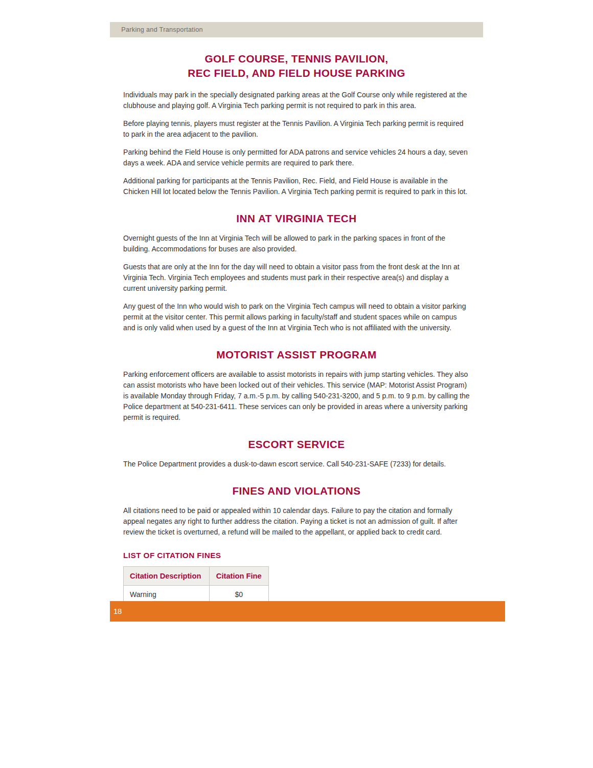Parking and Transportation
GOLF COURSE, TENNIS PAVILION,
REC FIELD, AND FIELD HOUSE PARKING
Individuals may park in the specially designated parking areas at the Golf Course only while registered at the clubhouse and playing golf. A Virginia Tech parking permit is not required to park in this area.
Before playing tennis, players must register at the Tennis Pavilion. A Virginia Tech parking permit is required to park in the area adjacent to the pavilion.
Parking behind the Field House is only permitted for ADA patrons and service vehicles 24 hours a day, seven days a week. ADA and service vehicle permits are required to park there.
Additional parking for participants at the Tennis Pavilion, Rec. Field, and Field House is available in the Chicken Hill lot located below the Tennis Pavilion. A Virginia Tech parking permit is required to park in this lot.
INN AT VIRGINIA TECH
Overnight guests of the Inn at Virginia Tech will be allowed to park in the parking spaces in front of the building. Accommodations for buses are also provided.
Guests that are only at the Inn for the day will need to obtain a visitor pass from the front desk at the Inn at Virginia Tech. Virginia Tech employees and students must park in their respective area(s) and display a current university parking permit.
Any guest of the Inn who would wish to park on the Virginia Tech campus will need to obtain a visitor parking permit at the visitor center. This permit allows parking in faculty/staff and student spaces while on campus and is only valid when used by a guest of the Inn at Virginia Tech who is not affiliated with the university.
MOTORIST ASSIST PROGRAM
Parking enforcement officers are available to assist motorists in repairs with jump starting vehicles. They also can assist motorists who have been locked out of their vehicles. This service (MAP: Motorist Assist Program) is available Monday through Friday, 7 a.m.-5 p.m. by calling 540-231-3200, and 5 p.m. to 9 p.m. by calling the Police department at 540-231-6411. These services can only be provided in areas where a university parking permit is required.
ESCORT SERVICE
The Police Department provides a dusk-to-dawn escort service. Call 540-231-SAFE (7233) for details.
FINES AND VIOLATIONS
All citations need to be paid or appealed within 10 calendar days. Failure to pay the citation and formally appeal negates any right to further address the citation. Paying a ticket is not an admission of guilt. If after review the ticket is overturned, a refund will be mailed to the appellant, or applied back to credit card.
LIST OF CITATION FINES
| Citation Description | Citation Fine |
| --- | --- |
| Warning | $0 |
| Bicycle | $25 |
18